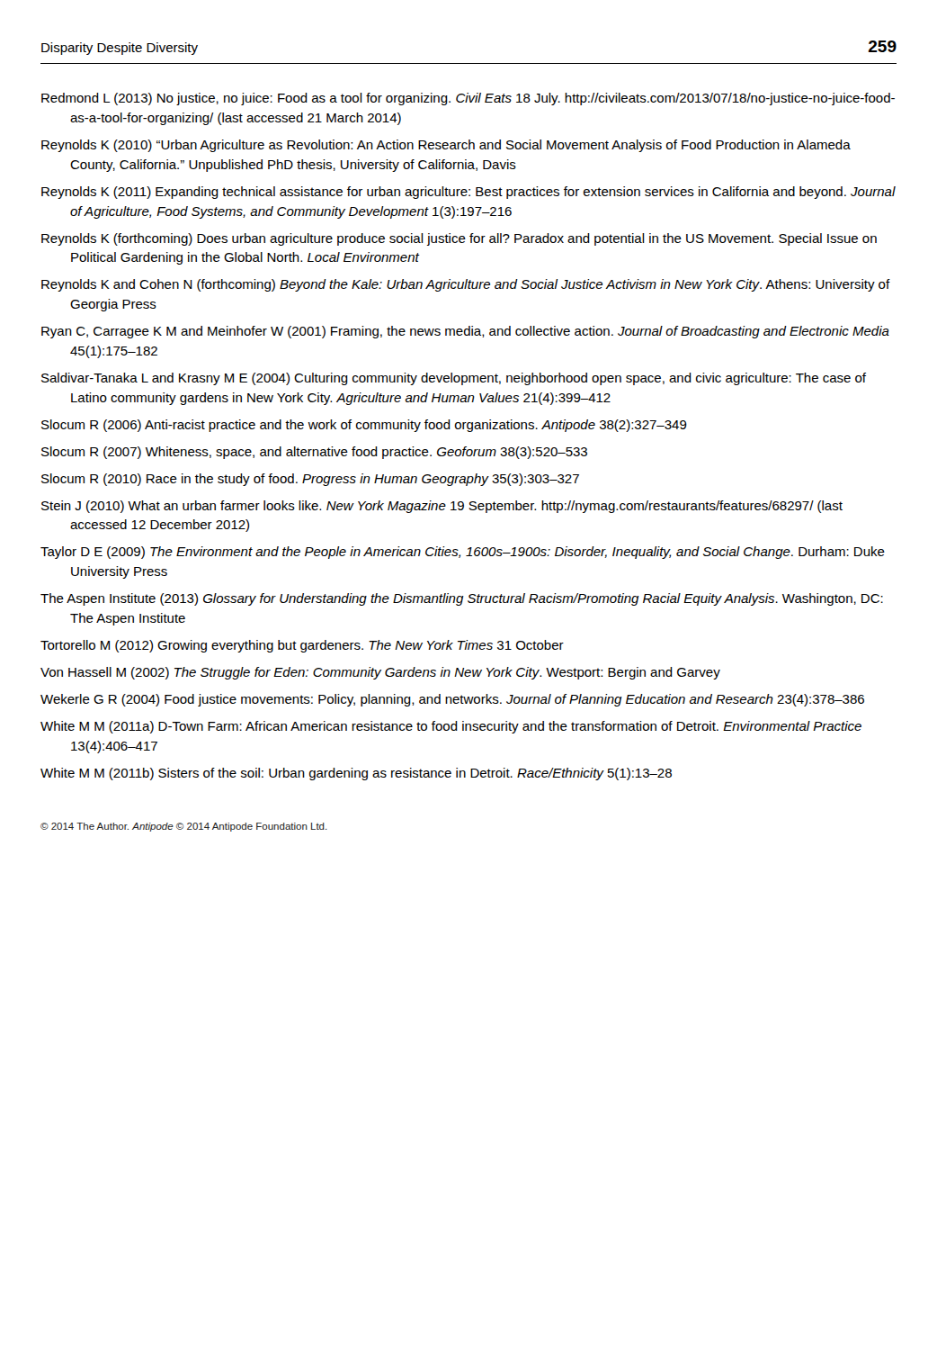Disparity Despite Diversity 259
Redmond L (2013) No justice, no juice: Food as a tool for organizing. Civil Eats 18 July. http://civileats.com/2013/07/18/no-justice-no-juice-food-as-a-tool-for-organizing/ (last accessed 21 March 2014)
Reynolds K (2010) “Urban Agriculture as Revolution: An Action Research and Social Movement Analysis of Food Production in Alameda County, California.” Unpublished PhD thesis, University of California, Davis
Reynolds K (2011) Expanding technical assistance for urban agriculture: Best practices for extension services in California and beyond. Journal of Agriculture, Food Systems, and Community Development 1(3):197–216
Reynolds K (forthcoming) Does urban agriculture produce social justice for all? Paradox and potential in the US Movement. Special Issue on Political Gardening in the Global North. Local Environment
Reynolds K and Cohen N (forthcoming) Beyond the Kale: Urban Agriculture and Social Justice Activism in New York City. Athens: University of Georgia Press
Ryan C, Carragee K M and Meinhofer W (2001) Framing, the news media, and collective action. Journal of Broadcasting and Electronic Media 45(1):175–182
Saldivar-Tanaka L and Krasny M E (2004) Culturing community development, neighborhood open space, and civic agriculture: The case of Latino community gardens in New York City. Agriculture and Human Values 21(4):399–412
Slocum R (2006) Anti-racist practice and the work of community food organizations. Antipode 38(2):327–349
Slocum R (2007) Whiteness, space, and alternative food practice. Geoforum 38(3):520–533
Slocum R (2010) Race in the study of food. Progress in Human Geography 35(3):303–327
Stein J (2010) What an urban farmer looks like. New York Magazine 19 September. http://nymag.com/restaurants/features/68297/ (last accessed 12 December 2012)
Taylor D E (2009) The Environment and the People in American Cities, 1600s–1900s: Disorder, Inequality, and Social Change. Durham: Duke University Press
The Aspen Institute (2013) Glossary for Understanding the Dismantling Structural Racism/Promoting Racial Equity Analysis. Washington, DC: The Aspen Institute
Tortorello M (2012) Growing everything but gardeners. The New York Times 31 October
Von Hassell M (2002) The Struggle for Eden: Community Gardens in New York City. Westport: Bergin and Garvey
Wekerle G R (2004) Food justice movements: Policy, planning, and networks. Journal of Planning Education and Research 23(4):378–386
White M M (2011a) D-Town Farm: African American resistance to food insecurity and the transformation of Detroit. Environmental Practice 13(4):406–417
White M M (2011b) Sisters of the soil: Urban gardening as resistance in Detroit. Race/Ethnicity 5(1):13–28
© 2014 The Author. Antipode © 2014 Antipode Foundation Ltd.